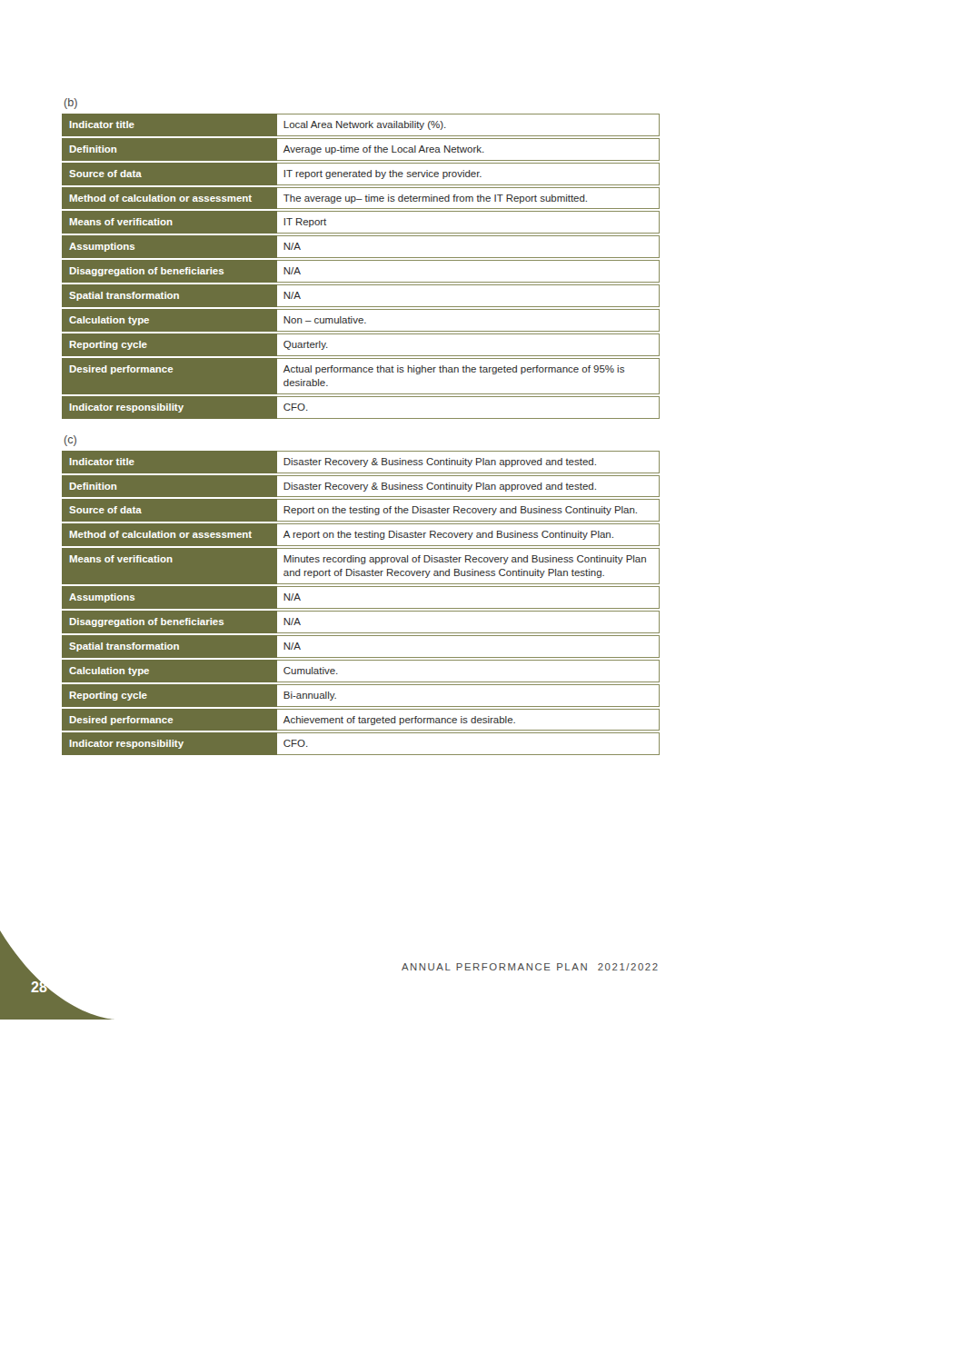(b)
| Indicator title | Local Area Network availability (%). |
| Definition | Average up-time of the Local Area Network. |
| Source of data | IT report generated by the service provider. |
| Method of calculation or assessment | The average up– time is determined from the IT Report submitted. |
| Means of verification | IT Report |
| Assumptions | N/A |
| Disaggregation of beneficiaries | N/A |
| Spatial transformation | N/A |
| Calculation type | Non – cumulative. |
| Reporting cycle | Quarterly. |
| Desired performance | Actual performance that is higher than the targeted performance of 95% is desirable. |
| Indicator responsibility | CFO. |
(c)
| Indicator title | Disaster Recovery & Business Continuity Plan approved and tested. |
| Definition | Disaster Recovery & Business Continuity Plan approved and tested. |
| Source of data | Report on the testing of the Disaster Recovery and Business Continuity Plan. |
| Method of calculation or assessment | A report on the testing Disaster Recovery and Business Continuity Plan. |
| Means of verification | Minutes recording approval of Disaster Recovery and Business Continuity Plan and report of Disaster Recovery and Business Continuity Plan testing. |
| Assumptions | N/A |
| Disaggregation of beneficiaries | N/A |
| Spatial transformation | N/A |
| Calculation type | Cumulative. |
| Reporting cycle | Bi-annually. |
| Desired performance | Achievement of targeted performance is desirable. |
| Indicator responsibility | CFO. |
ANNUAL PERFORMANCE PLAN 2021/2022
28